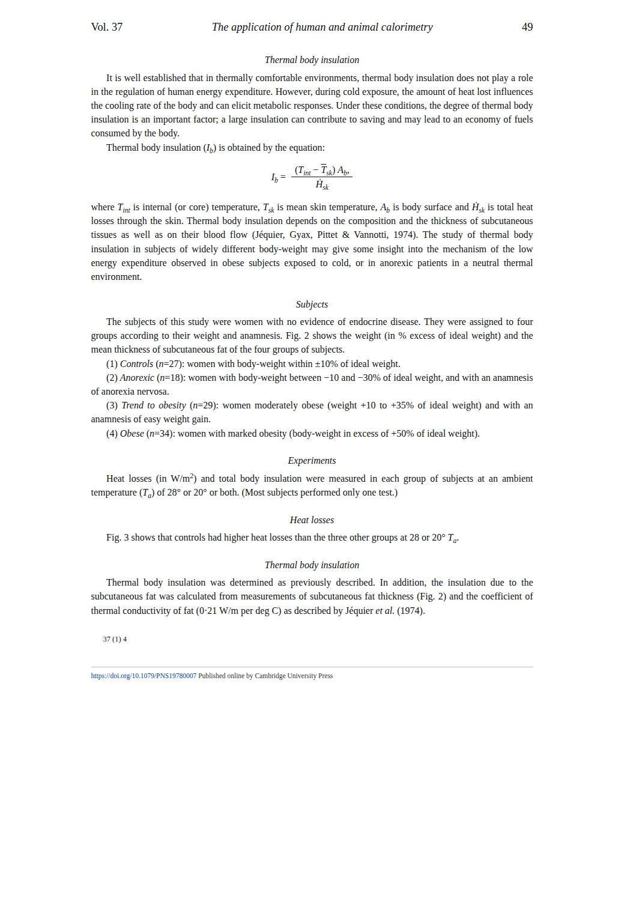Vol. 37 The application of human and animal calorimetry 49
Thermal body insulation
It is well established that in thermally comfortable environments, thermal body insulation does not play a role in the regulation of human energy expenditure. However, during cold exposure, the amount of heat lost influences the cooling rate of the body and can elicit metabolic responses. Under these conditions, the degree of thermal body insulation is an important factor; a large insulation can contribute to saving and may lead to an economy of fuels consumed by the body.
Thermal body insulation (Ib) is obtained by the equation:
Ib = (Tint − Tsk) Ab, Ḣsk
where Tint is internal (or core) temperature, Tsk is mean skin temperature, Ab is body surface and Ḣsk is total heat losses through the skin. Thermal body insulation depends on the composition and the thickness of subcutaneous tissues as well as on their blood flow (Jéquier, Gyax, Pittet & Vannotti, 1974). The study of thermal body insulation in subjects of widely different body-weight may give some insight into the mechanism of the low energy expenditure observed in obese subjects exposed to cold, or in anorexic patients in a neutral thermal environment.
Subjects
The subjects of this study were women with no evidence of endocrine disease. They were assigned to four groups according to their weight and anamnesis. Fig. 2 shows the weight (in % excess of ideal weight) and the mean thickness of subcutaneous fat of the four groups of subjects.
(1) Controls (n=27): women with body-weight within ±10% of ideal weight.
(2) Anorexic (n=18): women with body-weight between −10 and −30% of ideal weight, and with an anamnesis of anorexia nervosa.
(3) Trend to obesity (n=29): women moderately obese (weight +10 to +35% of ideal weight) and with an anamnesis of easy weight gain.
(4) Obese (n=34): women with marked obesity (body-weight in excess of +50% of ideal weight).
Experiments
Heat losses (in W/m2) and total body insulation were measured in each group of subjects at an ambient temperature (Ta) of 28° or 20° or both. (Most subjects performed only one test.)
Heat losses
Fig. 3 shows that controls had higher heat losses than the three other groups at 28 or 20° Ta.
Thermal body insulation
Thermal body insulation was determined as previously described. In addition, the insulation due to the subcutaneous fat was calculated from measurements of subcutaneous fat thickness (Fig. 2) and the coefficient of thermal conductivity of fat (0·21 W/m per deg C) as described by Jéquier et al. (1974).
37 (1) 4
https://doi.org/10.1079/PNS19780007 Published online by Cambridge University Press